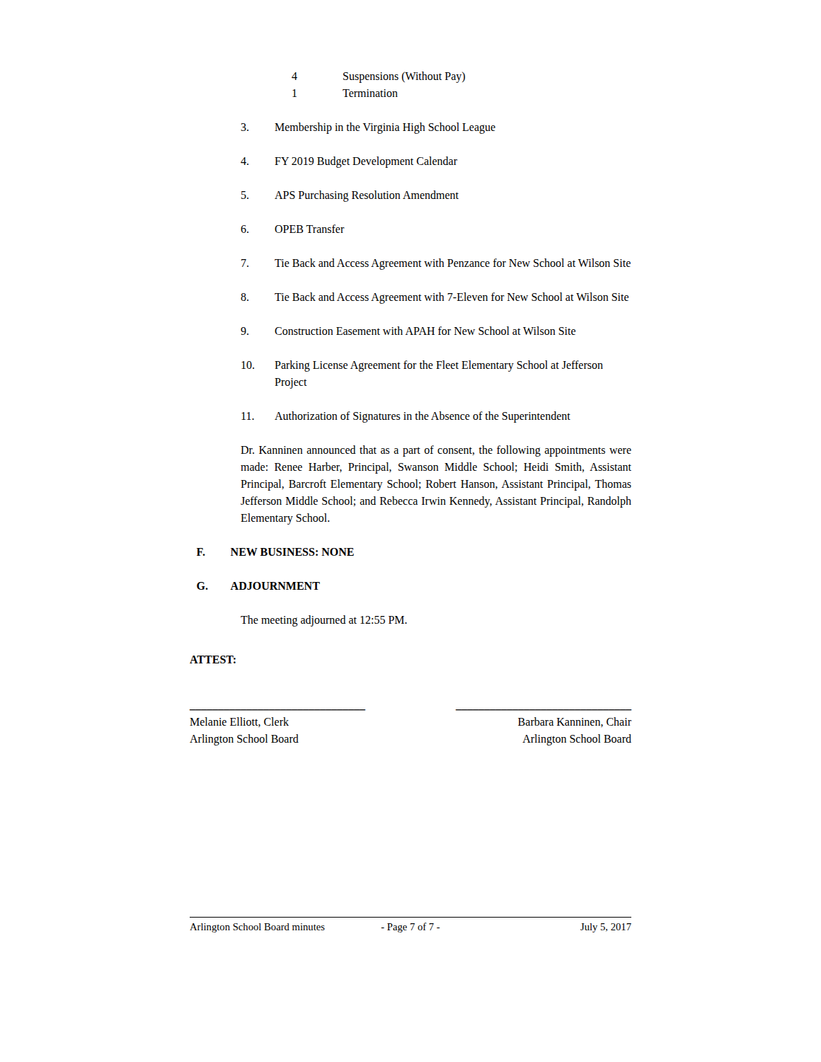4 Suspensions (Without Pay)
1 Termination
3. Membership in the Virginia High School League
4. FY 2019 Budget Development Calendar
5. APS Purchasing Resolution Amendment
6. OPEB Transfer
7. Tie Back and Access Agreement with Penzance for New School at Wilson Site
8. Tie Back and Access Agreement with 7-Eleven for New School at Wilson Site
9. Construction Easement with APAH for New School at Wilson Site
10. Parking License Agreement for the Fleet Elementary School at Jefferson Project
11. Authorization of Signatures in the Absence of the Superintendent
Dr. Kanninen announced that as a part of consent, the following appointments were made: Renee Harber, Principal, Swanson Middle School; Heidi Smith, Assistant Principal, Barcroft Elementary School; Robert Hanson, Assistant Principal, Thomas Jefferson Middle School; and Rebecca Irwin Kennedy, Assistant Principal, Randolph Elementary School.
F. NEW BUSINESS: NONE
G. ADJOURNMENT
The meeting adjourned at 12:55 PM.
ATTEST:
_______________________________
_______________________________
Melanie Elliott, Clerk
Barbara Kanninen, Chair
Arlington School Board
Arlington School Board
Arlington School Board minutes
- Page 7 of 7 -
July 5, 2017